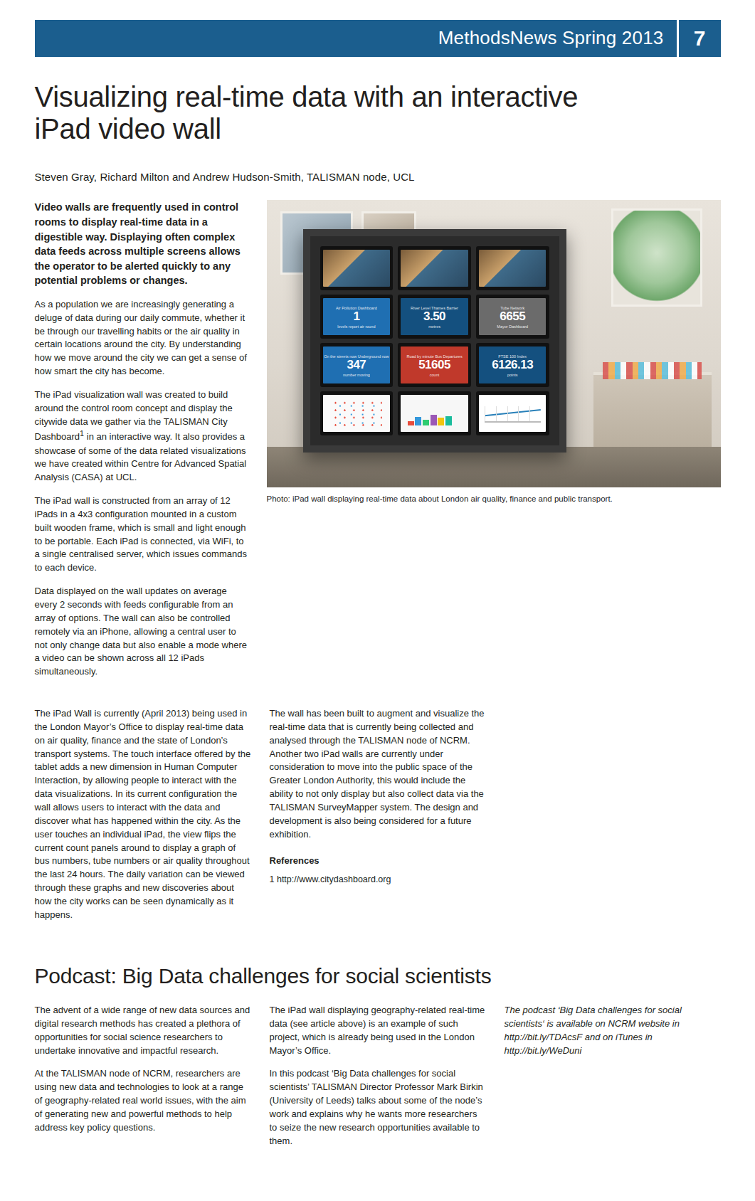MethodsNews Spring 2013
7
Visualizing real-time data with an interactive
iPad video wall
Steven Gray, Richard Milton and Andrew Hudson-Smith, TALISMAN node, UCL
Video walls are frequently used in control rooms to display real-time data in a digestible way. Displaying often complex data feeds across multiple screens allows the operator to be alerted quickly to any potential problems or changes.
As a population we are increasingly generating a deluge of data during our daily commute, whether it be through our travelling habits or the air quality in certain locations around the city. By understanding how we move around the city we can get a sense of how smart the city has become.
The iPad visualization wall was created to build around the control room concept and display the citywide data we gather via the TALISMAN City Dashboard1 in an interactive way. It also provides a showcase of some of the data related visualizations we have created within Centre for Advanced Spatial Analysis (CASA) at UCL.
The iPad wall is constructed from an array of 12 iPads in a 4x3 configuration mounted in a custom built wooden frame, which is small and light enough to be portable. Each iPad is connected, via WiFi, to a single centralised server, which issues commands to each device.
Data displayed on the wall updates on average every 2 seconds with feeds configurable from an array of options. The wall can also be controlled remotely via an iPhone, allowing a central user to not only change data but also enable a mode where a video can be shown across all 12 iPads simultaneously.
Air Pollution Dashboard 1 levels report air round
River Level Thames Barrier 3.50 metres
Tube Network 6655 Mayor Dashboard
On the streets now Underground now 347 number moving
Road by minute Bus Departures 51605 count
FTSE 100 Index 6126.13 points
Photo: iPad wall displaying real-time data about London air quality, finance and public transport.
The iPad Wall is currently (April 2013) being used in the London Mayor’s Office to display real-time data on air quality, finance and the state of London’s transport systems. The touch interface offered by the tablet adds a new dimension in Human Computer Interaction, by allowing people to interact with the data visualizations. In its current configuration the wall allows users to interact with the data and discover what has happened within the city. As the user touches an individual iPad, the view flips the current count panels around to display a graph of bus numbers, tube numbers or air quality throughout the last 24 hours. The daily variation can be viewed through these graphs and new discoveries about how the city works can be seen dynamically as it happens.
The wall has been built to augment and visualize the real-time data that is currently being collected and analysed through the TALISMAN node of NCRM. Another two iPad walls are currently under consideration to move into the public space of the Greater London Authority, this would include the ability to not only display but also collect data via the TALISMAN SurveyMapper system. The design and development is also being considered for a future exhibition.
References
1 http://www.citydashboard.org
Podcast: Big Data challenges for social scientists
The advent of a wide range of new data sources and digital research methods has created a plethora of opportunities for social science researchers to undertake innovative and impactful research.
At the TALISMAN node of NCRM, researchers are using new data and technologies to look at a range of geography-related real world issues, with the aim of generating new and powerful methods to help address key policy questions.
The iPad wall displaying geography-related real-time data (see article above) is an example of such project, which is already being used in the London Mayor’s Office.
In this podcast ‘Big Data challenges for social scientists’ TALISMAN Director Professor Mark Birkin (University of Leeds) talks about some of the node’s work and explains why he wants more researchers to seize the new research opportunities available to them.
The podcast ‘Big Data challenges for social scientists‘ is available on NCRM website in http://bit.ly/TDAcsF and on iTunes in http://bit.ly/WeDuni